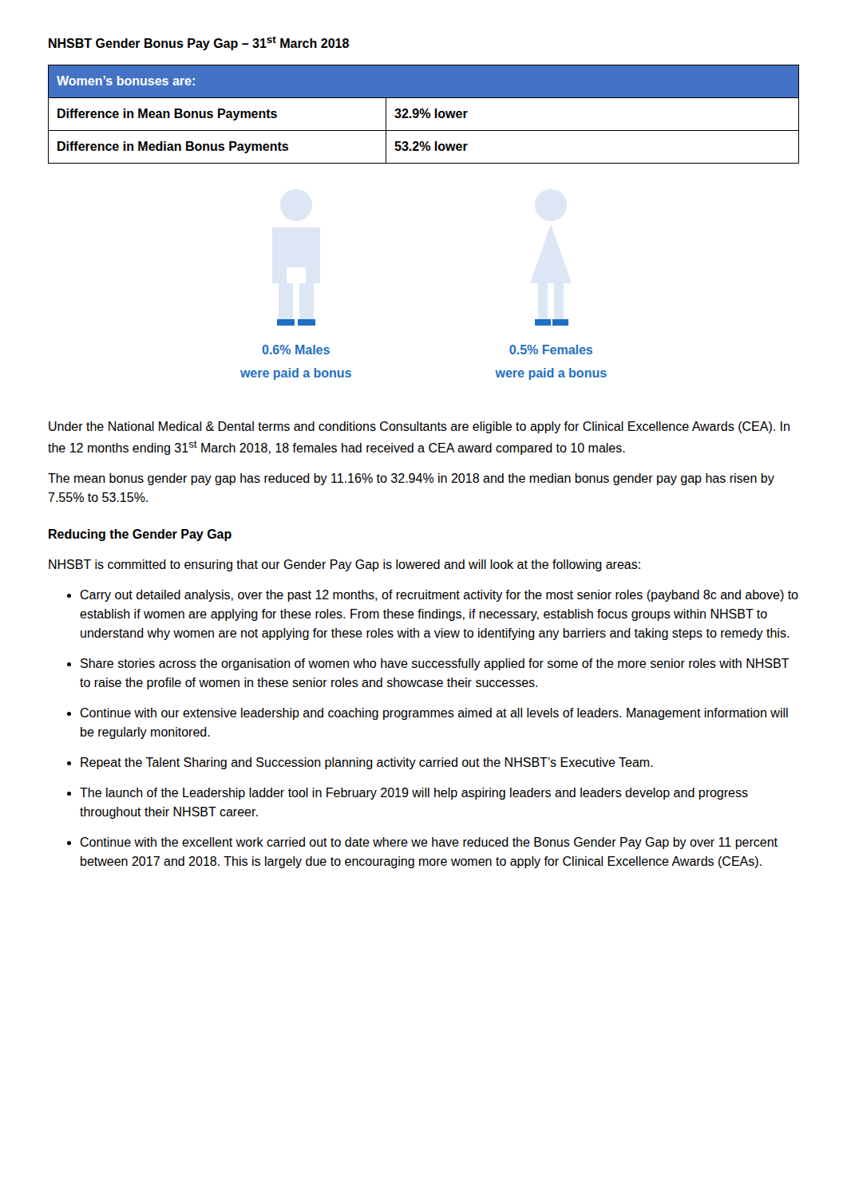NHSBT Gender Bonus Pay Gap – 31st March 2018
| Women’s bonuses are: |
| --- |
| Difference in Mean Bonus Payments | 32.9% lower |
| Difference in Median Bonus Payments | 53.2% lower |
0.6% Males
were paid a bonus
0.5% Females
were paid a bonus
Under the National Medical & Dental terms and conditions Consultants are eligible to apply for Clinical Excellence Awards (CEA). In the 12 months ending 31st March 2018, 18 females had received a CEA award compared to 10 males.
The mean bonus gender pay gap has reduced by 11.16% to 32.94% in 2018 and the median bonus gender pay gap has risen by 7.55% to 53.15%.
Reducing the Gender Pay Gap
NHSBT is committed to ensuring that our Gender Pay Gap is lowered and will look at the following areas:
Carry out detailed analysis, over the past 12 months, of recruitment activity for the most senior roles (payband 8c and above) to establish if women are applying for these roles. From these findings, if necessary, establish focus groups within NHSBT to understand why women are not applying for these roles with a view to identifying any barriers and taking steps to remedy this.
Share stories across the organisation of women who have successfully applied for some of the more senior roles with NHSBT to raise the profile of women in these senior roles and showcase their successes.
Continue with our extensive leadership and coaching programmes aimed at all levels of leaders. Management information will be regularly monitored.
Repeat the Talent Sharing and Succession planning activity carried out the NHSBT’s Executive Team.
The launch of the Leadership ladder tool in February 2019 will help aspiring leaders and leaders develop and progress throughout their NHSBT career.
Continue with the excellent work carried out to date where we have reduced the Bonus Gender Pay Gap by over 11 percent between 2017 and 2018. This is largely due to encouraging more women to apply for Clinical Excellence Awards (CEAs).